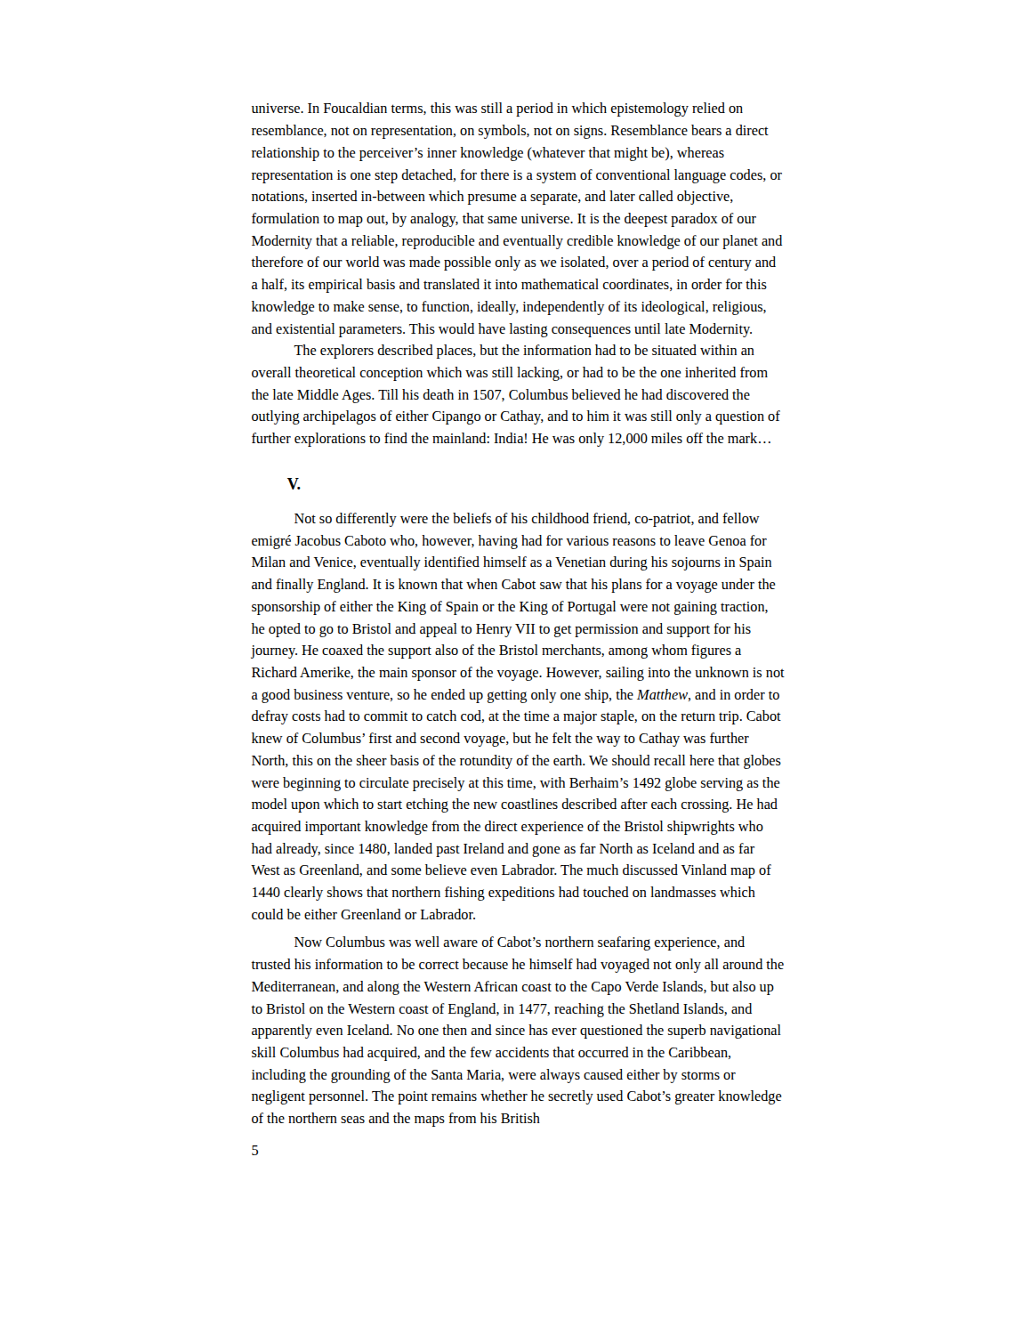universe. In Foucaldian terms, this was still a period in which epistemology relied on resemblance, not on representation, on symbols, not on signs. Resemblance bears a direct relationship to the perceiver’s inner knowledge (whatever that might be), whereas representation is one step detached, for there is a system of conventional language codes, or notations, inserted in-between which presume a separate, and later called objective, formulation to map out, by analogy, that same universe. It is the deepest paradox of our Modernity that a reliable, reproducible and eventually credible knowledge of our planet and therefore of our world was made possible only as we isolated, over a period of century and a half, its empirical basis and translated it into mathematical coordinates, in order for this knowledge to make sense, to function, ideally, independently of its ideological, religious, and existential parameters. This would have lasting consequences until late Modernity.
The explorers described places, but the information had to be situated within an overall theoretical conception which was still lacking, or had to be the one inherited from the late Middle Ages. Till his death in 1507, Columbus believed he had discovered the outlying archipelagos of either Cipango or Cathay, and to him it was still only a question of further explorations to find the mainland: India! He was only 12,000 miles off the mark…
V.
Not so differently were the beliefs of his childhood friend, co-patriot, and fellow emigré Jacobus Caboto who, however, having had for various reasons to leave Genoa for Milan and Venice, eventually identified himself as a Venetian during his sojourns in Spain and finally England. It is known that when Cabot saw that his plans for a voyage under the sponsorship of either the King of Spain or the King of Portugal were not gaining traction, he opted to go to Bristol and appeal to Henry VII to get permission and support for his journey. He coaxed the support also of the Bristol merchants, among whom figures a Richard Amerike, the main sponsor of the voyage. However, sailing into the unknown is not a good business venture, so he ended up getting only one ship, the Matthew, and in order to defray costs had to commit to catch cod, at the time a major staple, on the return trip. Cabot knew of Columbus’ first and second voyage, but he felt the way to Cathay was further North, this on the sheer basis of the rotundity of the earth. We should recall here that globes were beginning to circulate precisely at this time, with Berhaim’s 1492 globe serving as the model upon which to start etching the new coastlines described after each crossing. He had acquired important knowledge from the direct experience of the Bristol shipwrights who had already, since 1480, landed past Ireland and gone as far North as Iceland and as far West as Greenland, and some believe even Labrador. The much discussed Vinland map of 1440 clearly shows that northern fishing expeditions had touched on landmasses which could be either Greenland or Labrador.
Now Columbus was well aware of Cabot’s northern seafaring experience, and trusted his information to be correct because he himself had voyaged not only all around the Mediterranean, and along the Western African coast to the Capo Verde Islands, but also up to Bristol on the Western coast of England, in 1477, reaching the Shetland Islands, and apparently even Iceland. No one then and since has ever questioned the superb navigational skill Columbus had acquired, and the few accidents that occurred in the Caribbean, including the grounding of the Santa Maria, were always caused either by storms or negligent personnel. The point remains whether he secretly used Cabot’s greater knowledge of the northern seas and the maps from his British
5